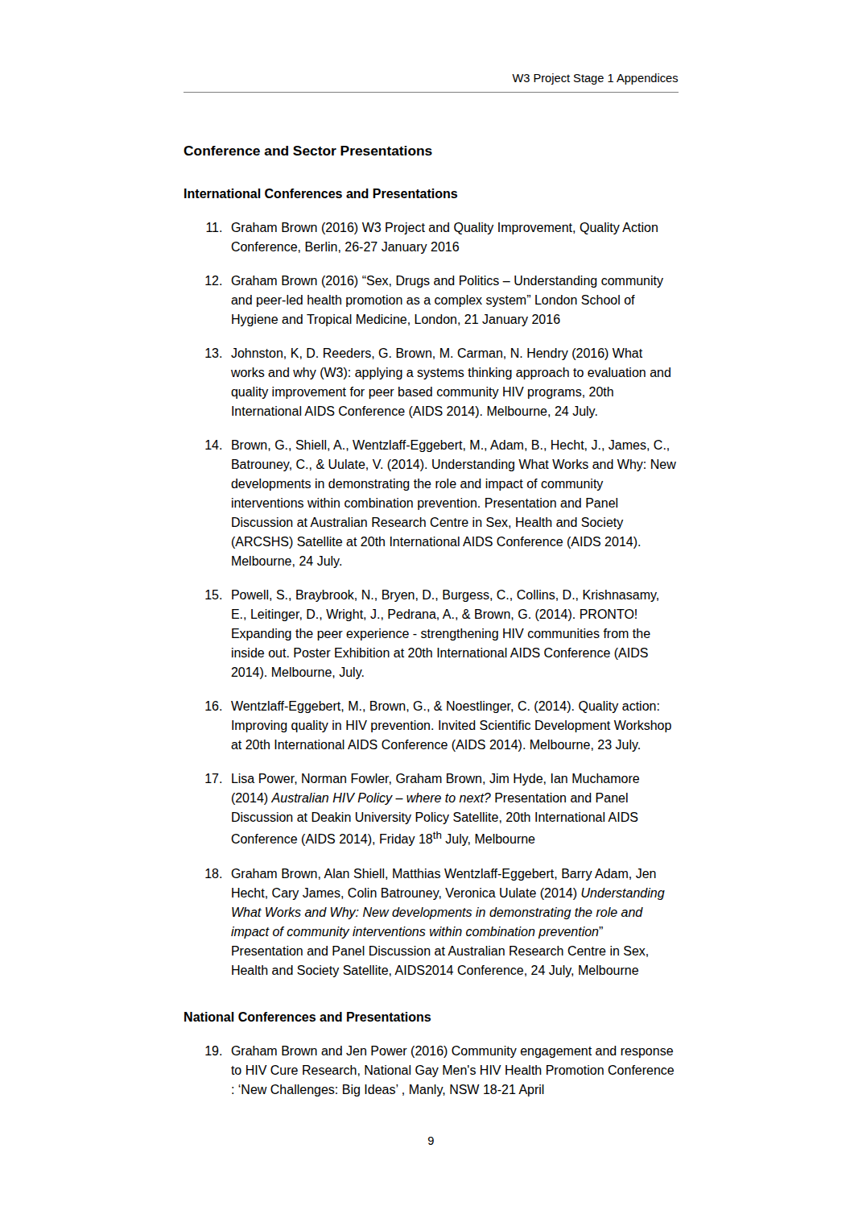W3 Project Stage 1 Appendices
Conference and Sector Presentations
International Conferences and Presentations
Graham Brown (2016) W3 Project and Quality Improvement, Quality Action Conference, Berlin, 26-27 January 2016
Graham Brown (2016) “Sex, Drugs and Politics – Understanding community and peer-led health promotion as a complex system” London School of Hygiene and Tropical Medicine, London, 21 January 2016
Johnston, K, D. Reeders, G. Brown, M. Carman, N. Hendry (2016) What works and why (W3): applying a systems thinking approach to evaluation and quality improvement for peer based community HIV programs, 20th International AIDS Conference (AIDS 2014). Melbourne, 24 July.
Brown, G., Shiell, A., Wentzlaff-Eggebert, M., Adam, B., Hecht, J., James, C., Batrouney, C., & Uulate, V. (2014). Understanding What Works and Why: New developments in demonstrating the role and impact of community interventions within combination prevention. Presentation and Panel Discussion at Australian Research Centre in Sex, Health and Society (ARCSHS) Satellite at 20th International AIDS Conference (AIDS 2014). Melbourne, 24 July.
Powell, S., Braybrook, N., Bryen, D., Burgess, C., Collins, D., Krishnasamy, E., Leitinger, D., Wright, J., Pedrana, A., & Brown, G. (2014). PRONTO! Expanding the peer experience - strengthening HIV communities from the inside out. Poster Exhibition at 20th International AIDS Conference (AIDS 2014). Melbourne, July.
Wentzlaff-Eggebert, M., Brown, G., & Noestlinger, C. (2014). Quality action: Improving quality in HIV prevention. Invited Scientific Development Workshop at 20th International AIDS Conference (AIDS 2014). Melbourne, 23 July.
Lisa Power, Norman Fowler, Graham Brown, Jim Hyde, Ian Muchamore (2014) Australian HIV Policy – where to next? Presentation and Panel Discussion at Deakin University Policy Satellite, 20th International AIDS Conference (AIDS 2014), Friday 18th July, Melbourne
Graham Brown, Alan Shiell, Matthias Wentzlaff-Eggebert, Barry Adam, Jen Hecht, Cary James, Colin Batrouney, Veronica Uulate (2014) Understanding What Works and Why: New developments in demonstrating the role and impact of community interventions within combination prevention” Presentation and Panel Discussion at Australian Research Centre in Sex, Health and Society Satellite, AIDS2014 Conference, 24 July, Melbourne
National Conferences and Presentations
Graham Brown and Jen Power (2016) Community engagement and response to HIV Cure Research, National Gay Men's HIV Health Promotion Conference : ‘New Challenges: Big Ideas’ , Manly, NSW 18-21 April
9